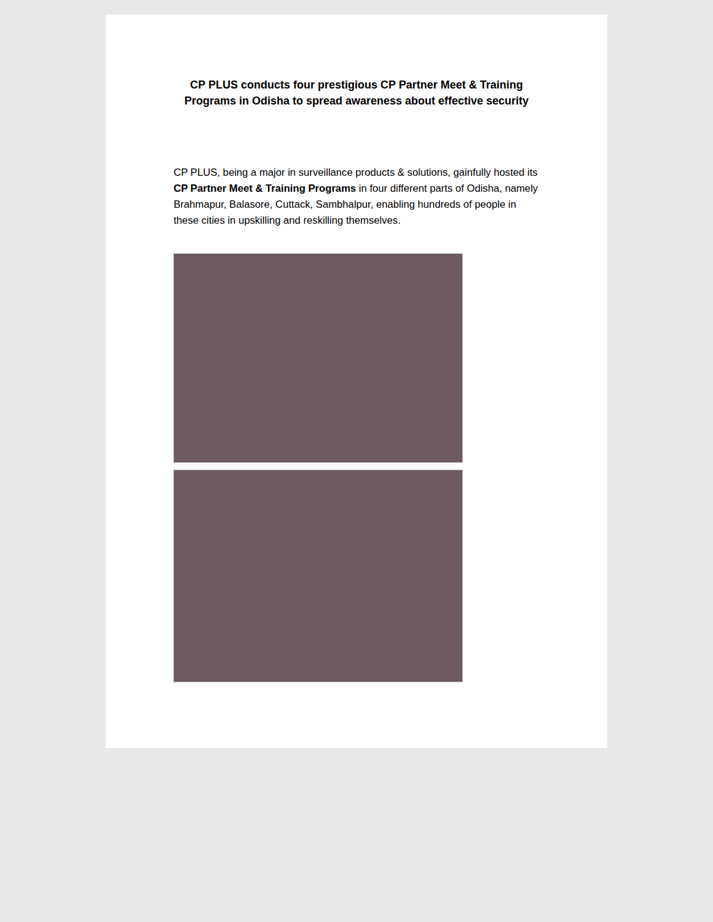CP PLUS conducts four prestigious CP Partner Meet & Training Programs in Odisha to spread awareness about effective security
CP PLUS, being a major in surveillance products & solutions, gainfully hosted its CP Partner Meet & Training Programs in four different parts of Odisha, namely Brahmapur, Balasore, Cuttack, Sambhalpur, enabling hundreds of people in these cities in upskilling and reskilling themselves.
CP PLUS partner meet training session with presenter and projected slide
Attendees in red CP PLUS caps seated at round tables during the partner meet